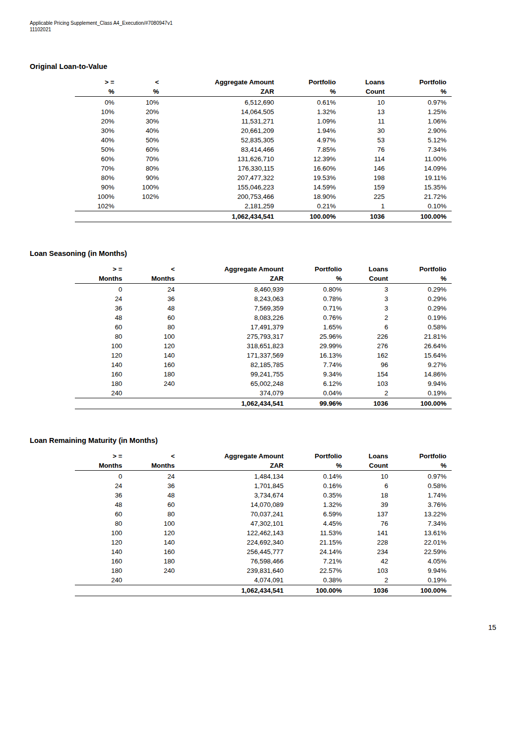Applicable Pricing Supplement_Class A4_Execution/#7080947v1
11102021
Original Loan-to-Value
| > = | < | Aggregate Amount | Portfolio | Loans | Portfolio |
| --- | --- | --- | --- | --- | --- |
| % | % | ZAR | % | Count | % |
| 0% | 10% | 6,512,690 | 0.61% | 10 | 0.97% |
| 10% | 20% | 14,064,505 | 1.32% | 13 | 1.25% |
| 20% | 30% | 11,531,271 | 1.09% | 11 | 1.06% |
| 30% | 40% | 20,661,209 | 1.94% | 30 | 2.90% |
| 40% | 50% | 52,835,305 | 4.97% | 53 | 5.12% |
| 50% | 60% | 83,414,466 | 7.85% | 76 | 7.34% |
| 60% | 70% | 131,626,710 | 12.39% | 114 | 11.00% |
| 70% | 80% | 176,330,115 | 16.60% | 146 | 14.09% |
| 80% | 90% | 207,477,322 | 19.53% | 198 | 19.11% |
| 90% | 100% | 155,046,223 | 14.59% | 159 | 15.35% |
| 100% | 102% | 200,753,466 | 18.90% | 225 | 21.72% |
| 102% | | 2,181,259 | 0.21% | 1 | 0.10% |
| | | 1,062,434,541 | 100.00% | 1036 | 100.00% |
Loan Seasoning (in Months)
| > = | < | Aggregate Amount | Portfolio | Loans | Portfolio |
| --- | --- | --- | --- | --- | --- |
| Months | Months | ZAR | % | Count | % |
| 0 | 24 | 8,460,939 | 0.80% | 3 | 0.29% |
| 24 | 36 | 8,243,063 | 0.78% | 3 | 0.29% |
| 36 | 48 | 7,569,359 | 0.71% | 3 | 0.29% |
| 48 | 60 | 8,083,226 | 0.76% | 2 | 0.19% |
| 60 | 80 | 17,491,379 | 1.65% | 6 | 0.58% |
| 80 | 100 | 275,793,317 | 25.96% | 226 | 21.81% |
| 100 | 120 | 318,651,823 | 29.99% | 276 | 26.64% |
| 120 | 140 | 171,337,569 | 16.13% | 162 | 15.64% |
| 140 | 160 | 82,185,785 | 7.74% | 96 | 9.27% |
| 160 | 180 | 99,241,755 | 9.34% | 154 | 14.86% |
| 180 | 240 | 65,002,248 | 6.12% | 103 | 9.94% |
| 240 | | 374,079 | 0.04% | 2 | 0.19% |
| | | 1,062,434,541 | 99.96% | 1036 | 100.00% |
Loan Remaining Maturity (in Months)
| > = | < | Aggregate Amount | Portfolio | Loans | Portfolio |
| --- | --- | --- | --- | --- | --- |
| Months | Months | ZAR | % | Count | % |
| 0 | 24 | 1,484,134 | 0.14% | 10 | 0.97% |
| 24 | 36 | 1,701,845 | 0.16% | 6 | 0.58% |
| 36 | 48 | 3,734,674 | 0.35% | 18 | 1.74% |
| 48 | 60 | 14,070,089 | 1.32% | 39 | 3.76% |
| 60 | 80 | 70,037,241 | 6.59% | 137 | 13.22% |
| 80 | 100 | 47,302,101 | 4.45% | 76 | 7.34% |
| 100 | 120 | 122,462,143 | 11.53% | 141 | 13.61% |
| 120 | 140 | 224,692,340 | 21.15% | 228 | 22.01% |
| 140 | 160 | 256,445,777 | 24.14% | 234 | 22.59% |
| 160 | 180 | 76,598,466 | 7.21% | 42 | 4.05% |
| 180 | 240 | 239,831,640 | 22.57% | 103 | 9.94% |
| 240 | | 4,074,091 | 0.38% | 2 | 0.19% |
| | | 1,062,434,541 | 100.00% | 1036 | 100.00% |
15